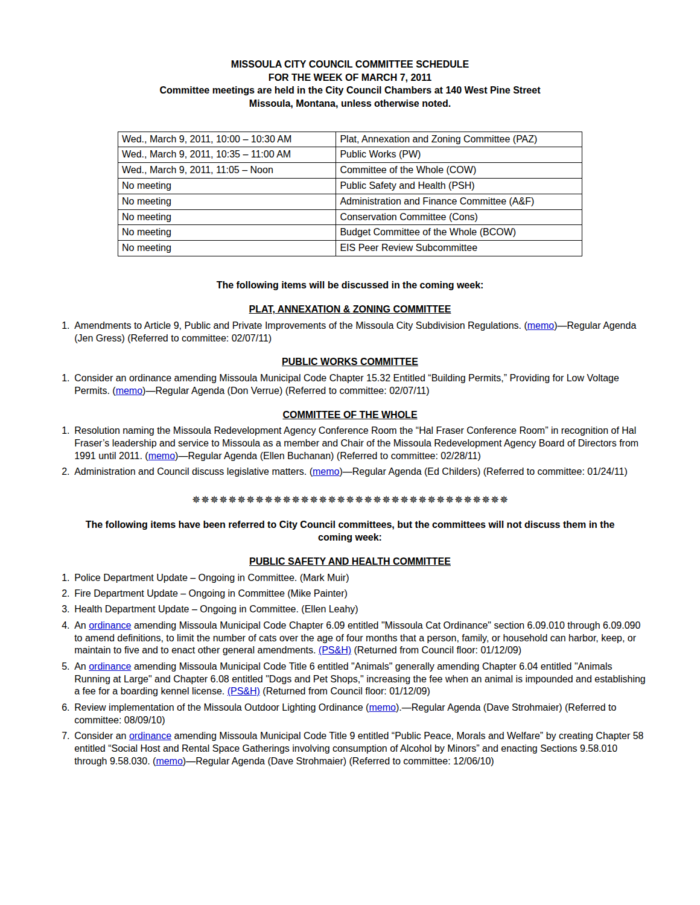MISSOULA CITY COUNCIL COMMITTEE SCHEDULE FOR THE WEEK OF MARCH 7, 2011 Committee meetings are held in the City Council Chambers at 140 West Pine Street Missoula, Montana, unless otherwise noted.
| Wed., March 9, 2011, 10:00 – 10:30 AM | Plat, Annexation and Zoning Committee (PAZ) |
| Wed., March 9, 2011, 10:35 – 11:00 AM | Public Works (PW) |
| Wed., March 9, 2011, 11:05 – Noon | Committee of the Whole (COW) |
| No meeting | Public Safety and Health (PSH) |
| No meeting | Administration and Finance Committee (A&F) |
| No meeting | Conservation Committee (Cons) |
| No meeting | Budget Committee of the Whole (BCOW) |
| No meeting | EIS Peer Review Subcommittee |
The following items will be discussed in the coming week:
PLAT, ANNEXATION & ZONING COMMITTEE
Amendments to Article 9, Public and Private Improvements of the Missoula City Subdivision Regulations. (memo)—Regular Agenda (Jen Gress) (Referred to committee: 02/07/11)
PUBLIC WORKS COMMITTEE
Consider an ordinance amending Missoula Municipal Code Chapter 15.32 Entitled “Building Permits,” Providing for Low Voltage Permits. (memo)—Regular Agenda (Don Verrue) (Referred to committee: 02/07/11)
COMMITTEE OF THE WHOLE
Resolution naming the Missoula Redevelopment Agency Conference Room the “Hal Fraser Conference Room” in recognition of Hal Fraser’s leadership and service to Missoula as a member and Chair of the Missoula Redevelopment Agency Board of Directors from 1991 until 2011. (memo)—Regular Agenda (Ellen Buchanan) (Referred to committee: 02/28/11)
Administration and Council discuss legislative matters. (memo)—Regular Agenda (Ed Childers) (Referred to committee: 01/24/11)
✵✵✵✵✵✵✵✵✵✵✵✵✵✵✵✵✵✵✵✵✵✵✵✵✵✵✵✵✵✵✵✵✵✵✵
The following items have been referred to City Council committees, but the committees will not discuss them in the coming week:
PUBLIC SAFETY AND HEALTH COMMITTEE
Police Department Update – Ongoing in Committee. (Mark Muir)
Fire Department Update – Ongoing in Committee (Mike Painter)
Health Department Update – Ongoing in Committee. (Ellen Leahy)
An ordinance amending Missoula Municipal Code Chapter 6.09 entitled "Missoula Cat Ordinance" section 6.09.010 through 6.09.090 to amend definitions, to limit the number of cats over the age of four months that a person, family, or household can harbor, keep, or maintain to five and to enact other general amendments. (PS&H) (Returned from Council floor: 01/12/09)
An ordinance amending Missoula Municipal Code Title 6 entitled "Animals" generally amending Chapter 6.04 entitled "Animals Running at Large" and Chapter 6.08 entitled "Dogs and Pet Shops," increasing the fee when an animal is impounded and establishing a fee for a boarding kennel license. (PS&H) (Returned from Council floor: 01/12/09)
Review implementation of the Missoula Outdoor Lighting Ordinance (memo).—Regular Agenda (Dave Strohmaier) (Referred to committee: 08/09/10)
Consider an ordinance amending Missoula Municipal Code Title 9 entitled “Public Peace, Morals and Welfare” by creating Chapter 58 entitled “Social Host and Rental Space Gatherings involving consumption of Alcohol by Minors” and enacting Sections 9.58.010 through 9.58.030. (memo)—Regular Agenda (Dave Strohmaier) (Referred to committee: 12/06/10)